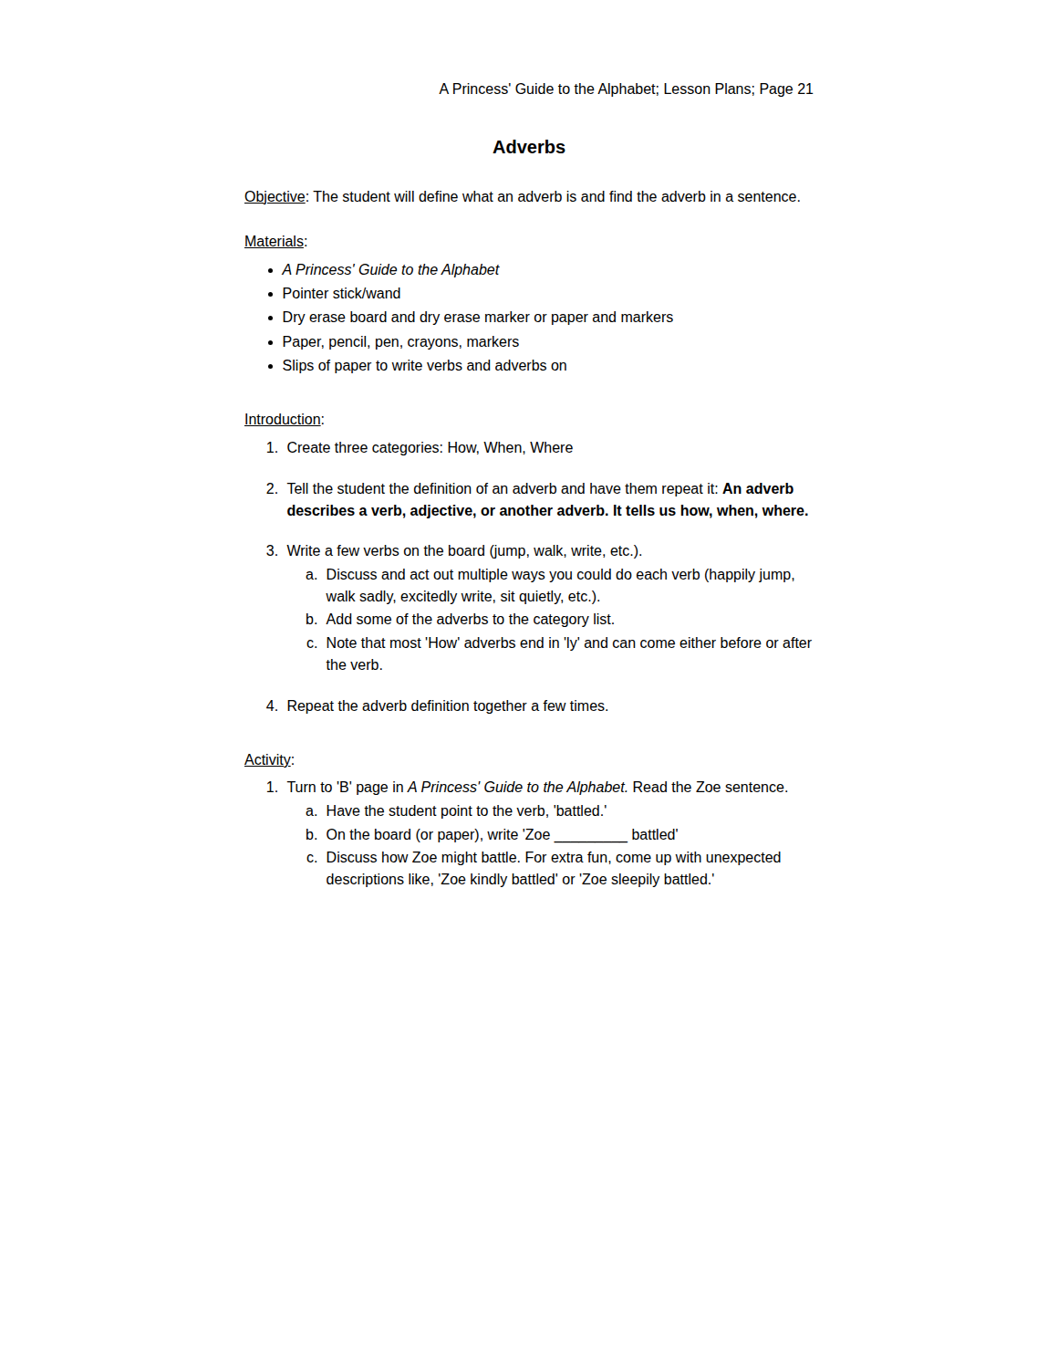A Princess' Guide to the Alphabet; Lesson Plans; Page 21
Adverbs
Objective: The student will define what an adverb is and find the adverb in a sentence.
Materials:
A Princess' Guide to the Alphabet
Pointer stick/wand
Dry erase board and dry erase marker or paper and markers
Paper, pencil, pen, crayons, markers
Slips of paper to write verbs and adverbs on
Introduction:
Create three categories: How, When, Where
Tell the student the definition of an adverb and have them repeat it: An adverb describes a verb, adjective, or another adverb. It tells us how, when, where.
Write a few verbs on the board (jump, walk, write, etc.).
Discuss and act out multiple ways you could do each verb (happily jump, walk sadly, excitedly write, sit quietly, etc.).
Add some of the adverbs to the category list.
Note that most 'How' adverbs end in 'ly' and can come either before or after the verb.
Repeat the adverb definition together a few times.
Activity:
Turn to 'B' page in A Princess' Guide to the Alphabet. Read the Zoe sentence.
Have the student point to the verb, 'battled.'
On the board (or paper), write 'Zoe _________ battled'
Discuss how Zoe might battle. For extra fun, come up with unexpected descriptions like, 'Zoe kindly battled' or 'Zoe sleepily battled.'